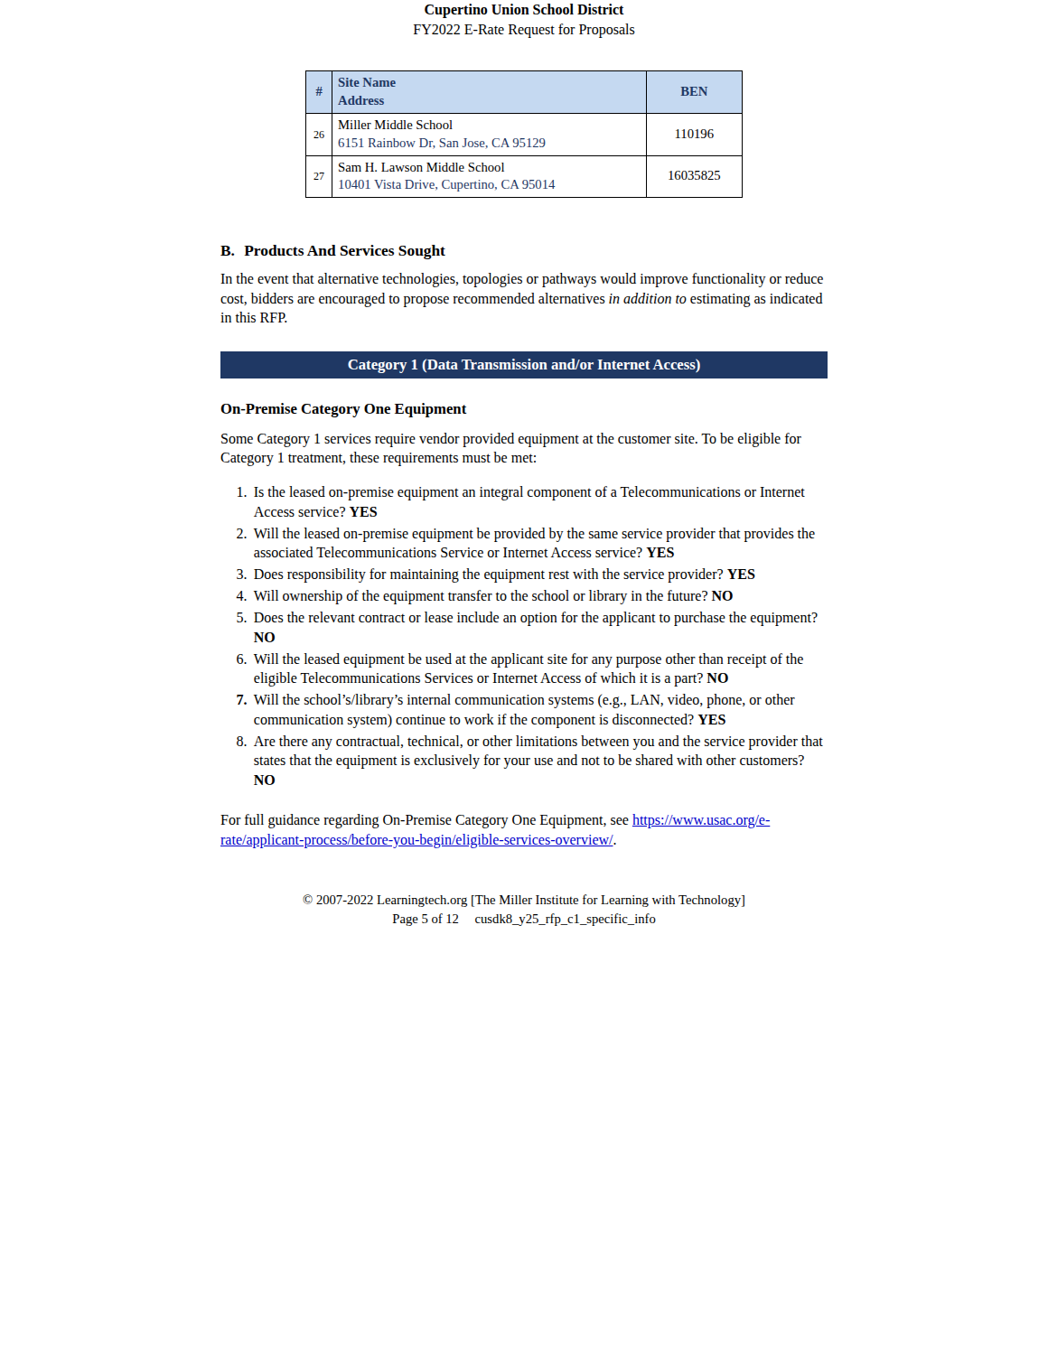Cupertino Union School District
FY2022 E-Rate Request for Proposals
| # | Site Name Address | BEN |
| --- | --- | --- |
| 26 | Miller Middle School 6151 Rainbow Dr, San Jose, CA 95129 | 110196 |
| 27 | Sam H. Lawson Middle School 10401 Vista Drive, Cupertino, CA 95014 | 16035825 |
B. Products And Services Sought
In the event that alternative technologies, topologies or pathways would improve functionality or reduce cost, bidders are encouraged to propose recommended alternatives in addition to estimating as indicated in this RFP.
Category 1 (Data Transmission and/or Internet Access)
On-Premise Category One Equipment
Some Category 1 services require vendor provided equipment at the customer site. To be eligible for Category 1 treatment, these requirements must be met:
Is the leased on-premise equipment an integral component of a Telecommunications or Internet Access service? YES
Will the leased on-premise equipment be provided by the same service provider that provides the associated Telecommunications Service or Internet Access service? YES
Does responsibility for maintaining the equipment rest with the service provider? YES
Will ownership of the equipment transfer to the school or library in the future? NO
Does the relevant contract or lease include an option for the applicant to purchase the equipment? NO
Will the leased equipment be used at the applicant site for any purpose other than receipt of the eligible Telecommunications Services or Internet Access of which it is a part? NO
Will the school’s/library’s internal communication systems (e.g., LAN, video, phone, or other communication system) continue to work if the component is disconnected? YES
Are there any contractual, technical, or other limitations between you and the service provider that states that the equipment is exclusively for your use and not to be shared with other customers? NO
For full guidance regarding On-Premise Category One Equipment, see https://www.usac.org/e-rate/applicant-process/before-you-begin/eligible-services-overview/.
© 2007-2022 Learningtech.org [The Miller Institute for Learning with Technology]
Page 5 of 12cusdk8_y25_rfp_c1_specific_info